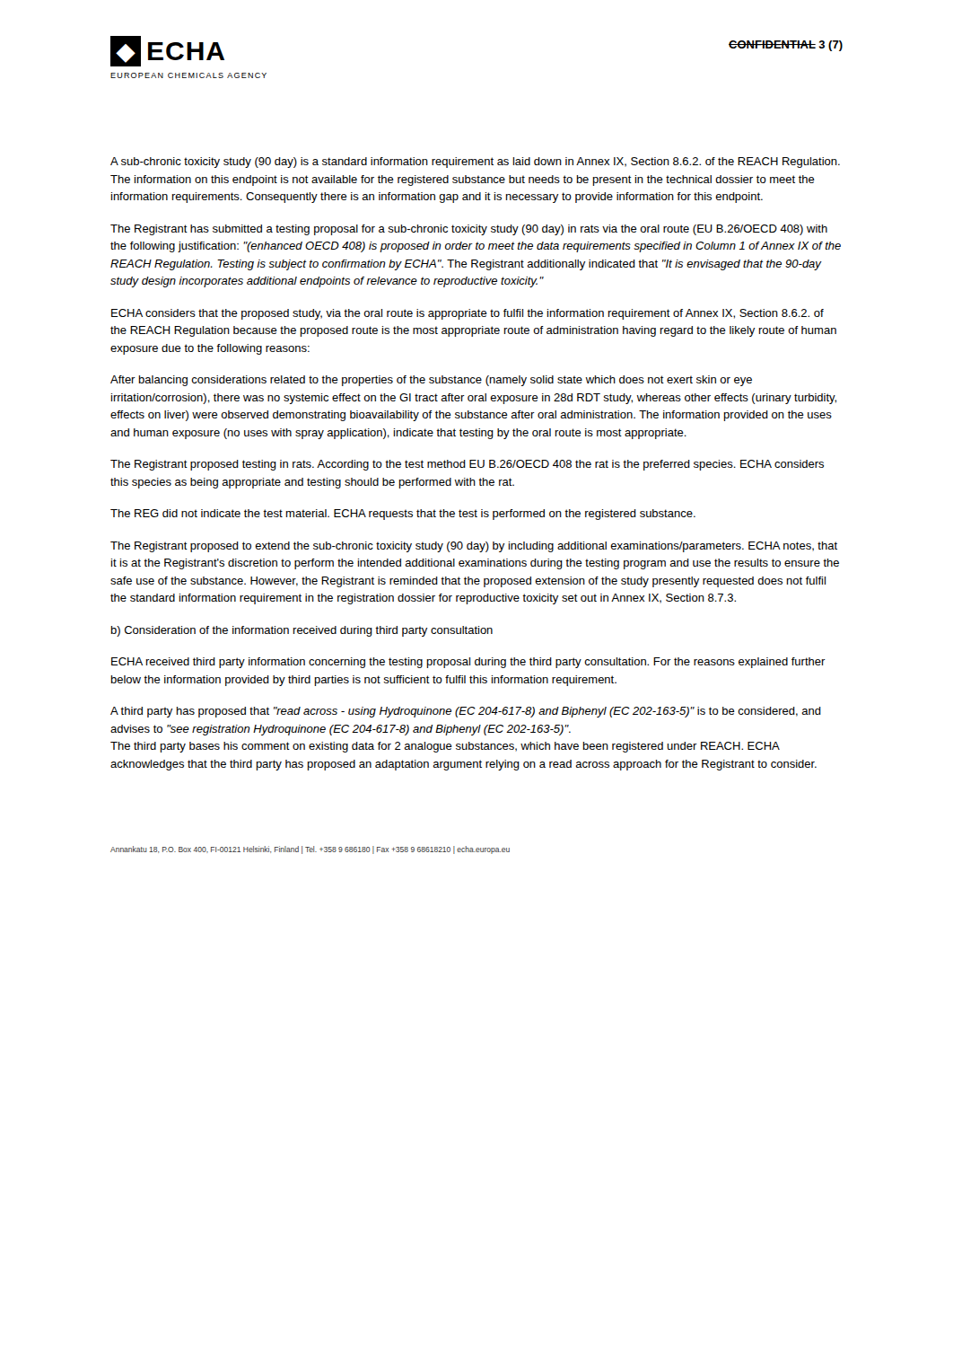CONFIDENTIAL 3 (7)
◆ ECHA
EUROPEAN CHEMICALS AGENCY
A sub-chronic toxicity study (90 day) is a standard information requirement as laid down in Annex IX, Section 8.6.2. of the REACH Regulation. The information on this endpoint is not available for the registered substance but needs to be present in the technical dossier to meet the information requirements. Consequently there is an information gap and it is necessary to provide information for this endpoint.
The Registrant has submitted a testing proposal for a sub-chronic toxicity study (90 day) in rats via the oral route (EU B.26/OECD 408) with the following justification: "(enhanced OECD 408) is proposed in order to meet the data requirements specified in Column 1 of Annex IX of the REACH Regulation. Testing is subject to confirmation by ECHA". The Registrant additionally indicated that "It is envisaged that the 90-day study design incorporates additional endpoints of relevance to reproductive toxicity."
ECHA considers that the proposed study, via the oral route is appropriate to fulfil the information requirement of Annex IX, Section 8.6.2. of the REACH Regulation because the proposed route is the most appropriate route of administration having regard to the likely route of human exposure due to the following reasons:
After balancing considerations related to the properties of the substance (namely solid state which does not exert skin or eye irritation/corrosion), there was no systemic effect on the GI tract after oral exposure in 28d RDT study, whereas other effects (urinary turbidity, effects on liver) were observed demonstrating bioavailability of the substance after oral administration. The information provided on the uses and human exposure (no uses with spray application), indicate that testing by the oral route is most appropriate.
The Registrant proposed testing in rats. According to the test method EU B.26/OECD 408 the rat is the preferred species. ECHA considers this species as being appropriate and testing should be performed with the rat.
The REG did not indicate the test material. ECHA requests that the test is performed on the registered substance.
The Registrant proposed to extend the sub-chronic toxicity study (90 day) by including additional examinations/parameters. ECHA notes, that it is at the Registrant's discretion to perform the intended additional examinations during the testing program and use the results to ensure the safe use of the substance. However, the Registrant is reminded that the proposed extension of the study presently requested does not fulfil the standard information requirement in the registration dossier for reproductive toxicity set out in Annex IX, Section 8.7.3.
b) Consideration of the information received during third party consultation
ECHA received third party information concerning the testing proposal during the third party consultation. For the reasons explained further below the information provided by third parties is not sufficient to fulfil this information requirement.
A third party has proposed that "read across - using Hydroquinone (EC 204-617-8) and Biphenyl (EC 202-163-5)" is to be considered, and advises to "see registration Hydroquinone (EC 204-617-8) and Biphenyl (EC 202-163-5)".
The third party bases his comment on existing data for 2 analogue substances, which have been registered under REACH. ECHA acknowledges that the third party has proposed an adaptation argument relying on a read across approach for the Registrant to consider.
Annankatu 18, P.O. Box 400, FI-00121 Helsinki, Finland | Tel. +358 9 686180 | Fax +358 9 68618210 | echa.europa.eu